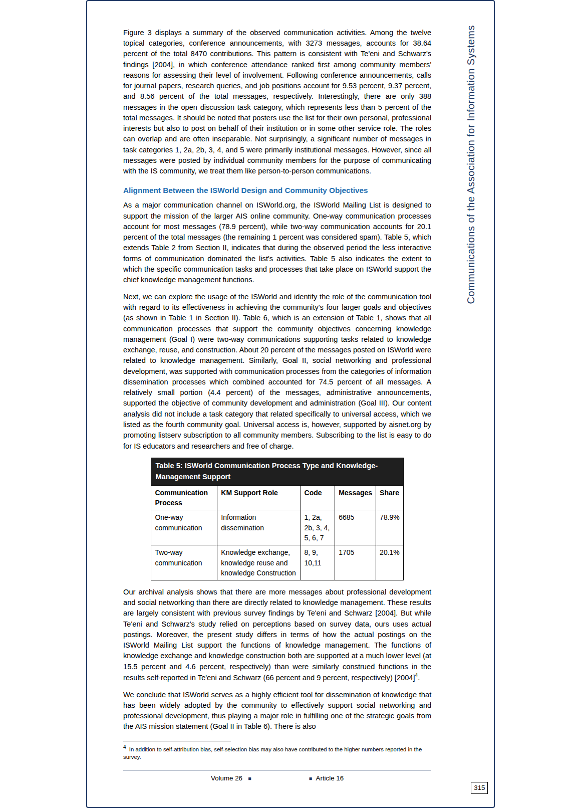Communications of the Association for Information Systems
Figure 3 displays a summary of the observed communication activities. Among the twelve topical categories, conference announcements, with 3273 messages, accounts for 38.64 percent of the total 8470 contributions. This pattern is consistent with Te'eni and Schwarz's findings [2004], in which conference attendance ranked first among community members' reasons for assessing their level of involvement. Following conference announcements, calls for journal papers, research queries, and job positions account for 9.53 percent, 9.37 percent, and 8.56 percent of the total messages, respectively. Interestingly, there are only 388 messages in the open discussion task category, which represents less than 5 percent of the total messages. It should be noted that posters use the list for their own personal, professional interests but also to post on behalf of their institution or in some other service role. The roles can overlap and are often inseparable. Not surprisingly, a significant number of messages in task categories 1, 2a, 2b, 3, 4, and 5 were primarily institutional messages. However, since all messages were posted by individual community members for the purpose of communicating with the IS community, we treat them like person-to-person communications.
Alignment Between the ISWorld Design and Community Objectives
As a major communication channel on ISWorld.org, the ISWorld Mailing List is designed to support the mission of the larger AIS online community. One-way communication processes account for most messages (78.9 percent), while two-way communication accounts for 20.1 percent of the total messages (the remaining 1 percent was considered spam). Table 5, which extends Table 2 from Section II, indicates that during the observed period the less interactive forms of communication dominated the list's activities. Table 5 also indicates the extent to which the specific communication tasks and processes that take place on ISWorld support the chief knowledge management functions.
Next, we can explore the usage of the ISWorld and identify the role of the communication tool with regard to its effectiveness in achieving the community's four larger goals and objectives (as shown in Table 1 in Section II). Table 6, which is an extension of Table 1, shows that all communication processes that support the community objectives concerning knowledge management (Goal I) were two-way communications supporting tasks related to knowledge exchange, reuse, and construction. About 20 percent of the messages posted on ISWorld were related to knowledge management. Similarly, Goal II, social networking and professional development, was supported with communication processes from the categories of information dissemination processes which combined accounted for 74.5 percent of all messages. A relatively small portion (4.4 percent) of the messages, administrative announcements, supported the objective of community development and administration (Goal III). Our content analysis did not include a task category that related specifically to universal access, which we listed as the fourth community goal. Universal access is, however, supported by aisnet.org by promoting listserv subscription to all community members. Subscribing to the list is easy to do for IS educators and researchers and free of charge.
Table 5: ISWorld Communication Process Type and Knowledge-Management Support
| Communication Process | KM Support Role | Code | Messages | Share |
| --- | --- | --- | --- | --- |
| One-way communication | Information dissemination | 1, 2a, 2b, 3, 4, 5, 6, 7 | 6685 | 78.9% |
| Two-way communication | Knowledge exchange, knowledge reuse and knowledge Construction | 8, 9, 10,11 | 1705 | 20.1% |
Our archival analysis shows that there are more messages about professional development and social networking than there are directly related to knowledge management. These results are largely consistent with previous survey findings by Te'eni and Schwarz [2004]. But while Te'eni and Schwarz's study relied on perceptions based on survey data, ours uses actual postings. Moreover, the present study differs in terms of how the actual postings on the ISWorld Mailing List support the functions of knowledge management. The functions of knowledge exchange and knowledge construction both are supported at a much lower level (at 15.5 percent and 4.6 percent, respectively) than were similarly construed functions in the results self-reported in Te'eni and Schwarz (66 percent and 9 percent, respectively) [2004]4.
We conclude that ISWorld serves as a highly efficient tool for dissemination of knowledge that has been widely adopted by the community to effectively support social networking and professional development, thus playing a major role in fulfilling one of the strategic goals from the AIS mission statement (Goal II in Table 6). There is also
4 In addition to self-attribution bias, self-selection bias may also have contributed to the higher numbers reported in the survey.
Volume 26 ■ ■ Article 16
315